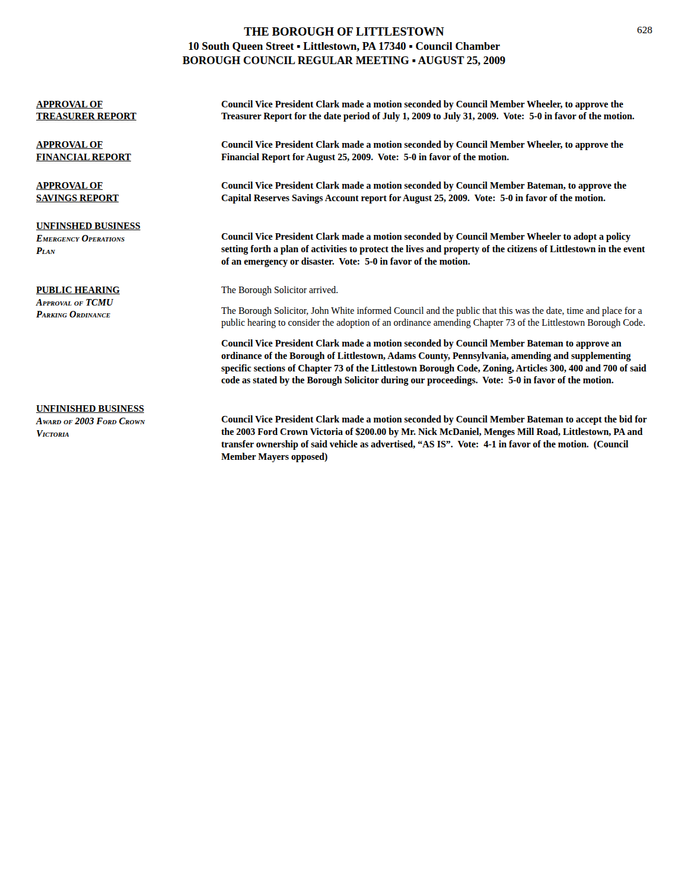628
THE BOROUGH OF LITTLESTOWN
10 South Queen Street ▪ Littlestown, PA 17340 ▪ Council Chamber
BOROUGH COUNCIL REGULAR MEETING ▪ AUGUST 25, 2009
| Approval of Treasurer Report | Council Vice President Clark made a motion seconded by Council Member Wheeler, to approve the Treasurer Report for the date period of July 1, 2009 to July 31, 2009. Vote: 5-0 in favor of the motion. |
| Approval of Financial Report | Council Vice President Clark made a motion seconded by Council Member Wheeler, to approve the Financial Report for August 25, 2009. Vote: 5-0 in favor of the motion. |
| Approval of Savings Report | Council Vice President Clark made a motion seconded by Council Member Bateman, to approve the Capital Reserves Savings Account report for August 25, 2009. Vote: 5-0 in favor of the motion. |
| Unfinshed Business Emergency Operations Plan | Council Vice President Clark made a motion seconded by Council Member Wheeler to adopt a policy setting forth a plan of activities to protect the lives and property of the citizens of Littlestown in the event of an emergency or disaster. Vote: 5-0 in favor of the motion. |
| Public Hearing Approval of TCMU Parking Ordinance | The Borough Solicitor arrived. The Borough Solicitor, John White informed Council and the public that this was the date, time and place for a public hearing to consider the adoption of an ordinance amending Chapter 73 of the Littlestown Borough Code. Council Vice President Clark made a motion seconded by Council Member Bateman to approve an ordinance of the Borough of Littlestown, Adams County, Pennsylvania, amending and supplementing specific sections of Chapter 73 of the Littlestown Borough Code, Zoning, Articles 300, 400 and 700 of said code as stated by the Borough Solicitor during our proceedings. Vote: 5-0 in favor of the motion. |
| Unfinished Business Award of 2003 Ford Crown Victoria | Council Vice President Clark made a motion seconded by Council Member Bateman to accept the bid for the 2003 Ford Crown Victoria of $200.00 by Mr. Nick McDaniel, Menges Mill Road, Littlestown, PA and transfer ownership of said vehicle as advertised, “AS IS”. Vote: 4-1 in favor of the motion. (Council Member Mayers opposed) |